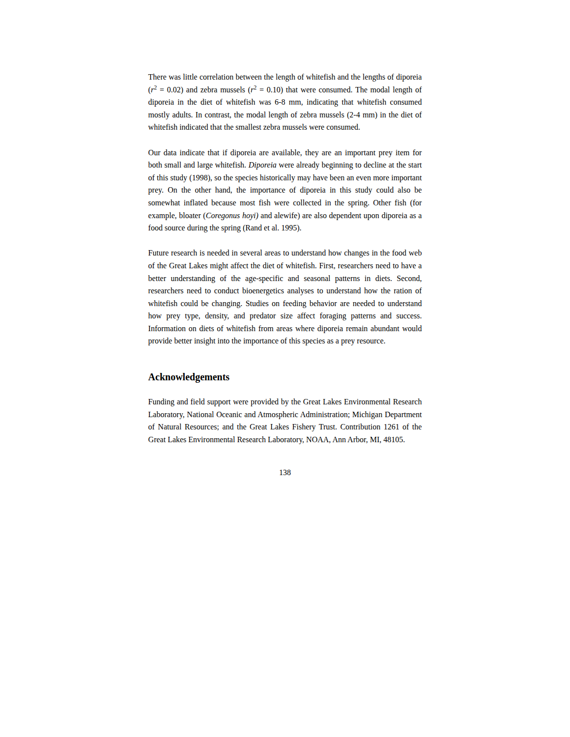There was little correlation between the length of whitefish and the lengths of diporeia (r2 = 0.02) and zebra mussels (r2 = 0.10) that were consumed. The modal length of diporeia in the diet of whitefish was 6-8 mm, indicating that whitefish consumed mostly adults. In contrast, the modal length of zebra mussels (2-4 mm) in the diet of whitefish indicated that the smallest zebra mussels were consumed.
Our data indicate that if diporeia are available, they are an important prey item for both small and large whitefish. Diporeia were already beginning to decline at the start of this study (1998), so the species historically may have been an even more important prey. On the other hand, the importance of diporeia in this study could also be somewhat inflated because most fish were collected in the spring. Other fish (for example, bloater (Coregonus hoyi) and alewife) are also dependent upon diporeia as a food source during the spring (Rand et al. 1995).
Future research is needed in several areas to understand how changes in the food web of the Great Lakes might affect the diet of whitefish. First, researchers need to have a better understanding of the age-specific and seasonal patterns in diets. Second, researchers need to conduct bioenergetics analyses to understand how the ration of whitefish could be changing. Studies on feeding behavior are needed to understand how prey type, density, and predator size affect foraging patterns and success. Information on diets of whitefish from areas where diporeia remain abundant would provide better insight into the importance of this species as a prey resource.
Acknowledgements
Funding and field support were provided by the Great Lakes Environmental Research Laboratory, National Oceanic and Atmospheric Administration; Michigan Department of Natural Resources; and the Great Lakes Fishery Trust. Contribution 1261 of the Great Lakes Environmental Research Laboratory, NOAA, Ann Arbor, MI, 48105.
138